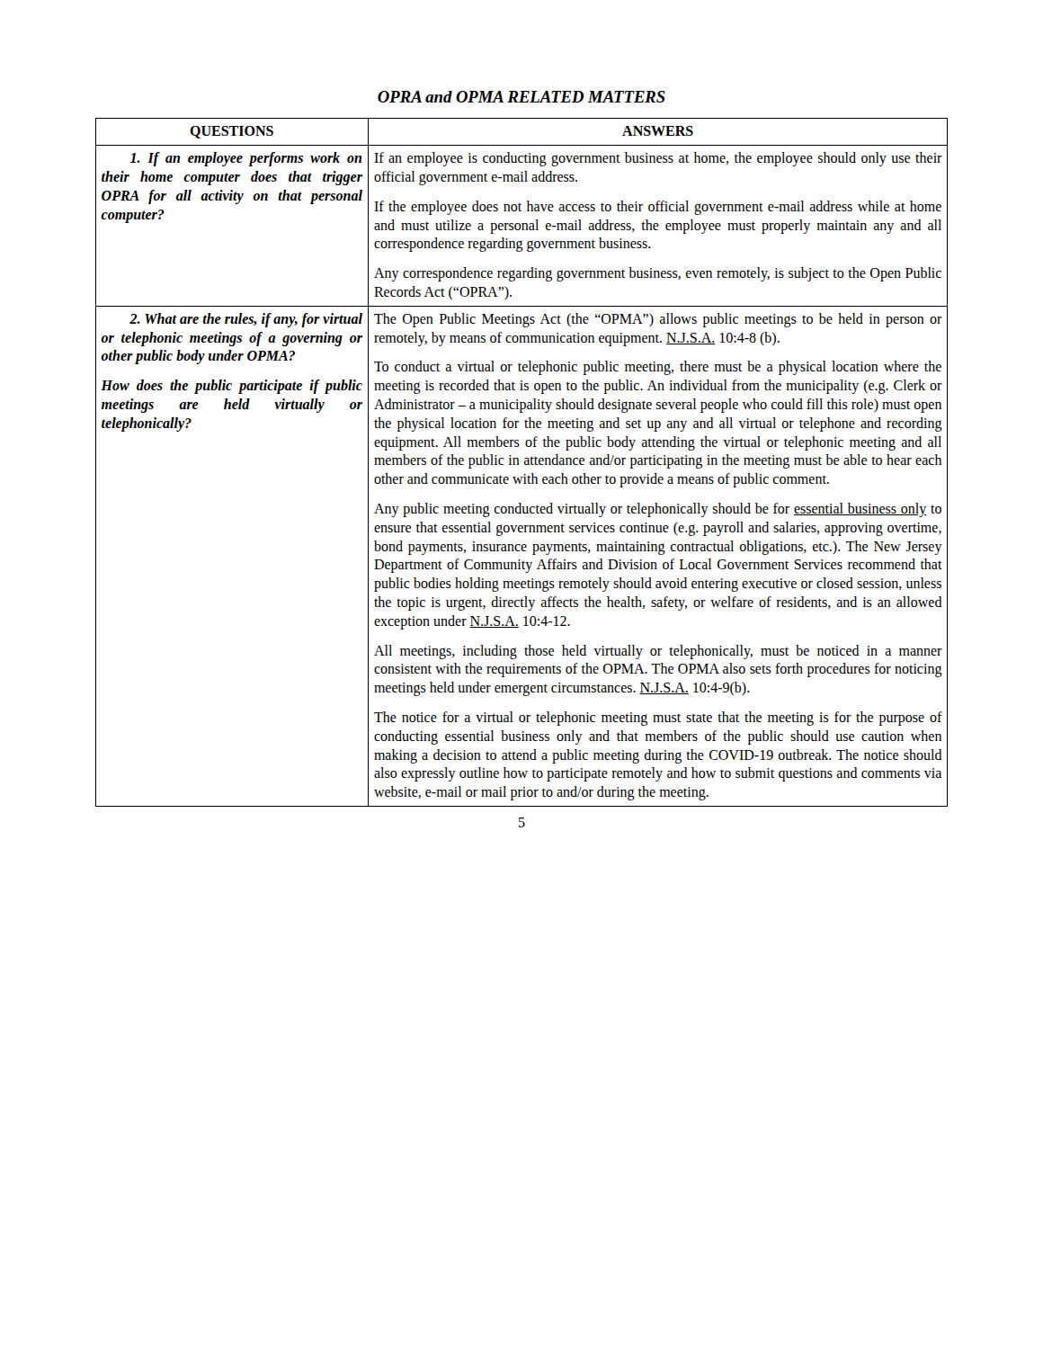OPRA and OPMA RELATED MATTERS
| QUESTIONS | ANSWERS |
| --- | --- |
| 1. If an employee performs work on their home computer does that trigger OPRA for all activity on that personal computer? | If an employee is conducting government business at home, the employee should only use their official government e-mail address. If the employee does not have access to their official government e-mail address while at home and must utilize a personal e-mail address, the employee must properly maintain any and all correspondence regarding government business. Any correspondence regarding government business, even remotely, is subject to the Open Public Records Act (“OPRA”). |
| 2. What are the rules, if any, for virtual or telephonic meetings of a governing or other public body under OPMA? How does the public participate if public meetings are held virtually or telephonically? | The Open Public Meetings Act (the “OPMA”) allows public meetings to be held in person or remotely, by means of communication equipment. N.J.S.A. 10:4-8 (b). To conduct a virtual or telephonic public meeting, there must be a physical location where the meeting is recorded that is open to the public. An individual from the municipality (e.g. Clerk or Administrator – a municipality should designate several people who could fill this role) must open the physical location for the meeting and set up any and all virtual or telephone and recording equipment. All members of the public body attending the virtual or telephonic meeting and all members of the public in attendance and/or participating in the meeting must be able to hear each other and communicate with each other to provide a means of public comment. Any public meeting conducted virtually or telephonically should be for essential business only to ensure that essential government services continue (e.g. payroll and salaries, approving overtime, bond payments, insurance payments, maintaining contractual obligations, etc.). The New Jersey Department of Community Affairs and Division of Local Government Services recommend that public bodies holding meetings remotely should avoid entering executive or closed session, unless the topic is urgent, directly affects the health, safety, or welfare of residents, and is an allowed exception under N.J.S.A. 10:4-12. All meetings, including those held virtually or telephonically, must be noticed in a manner consistent with the requirements of the OPMA. The OPMA also sets forth procedures for noticing meetings held under emergent circumstances. N.J.S.A. 10:4-9(b). The notice for a virtual or telephonic meeting must state that the meeting is for the purpose of conducting essential business only and that members of the public should use caution when making a decision to attend a public meeting during the COVID-19 outbreak. The notice should also expressly outline how to participate remotely and how to submit questions and comments via website, e-mail or mail prior to and/or during the meeting. |
5